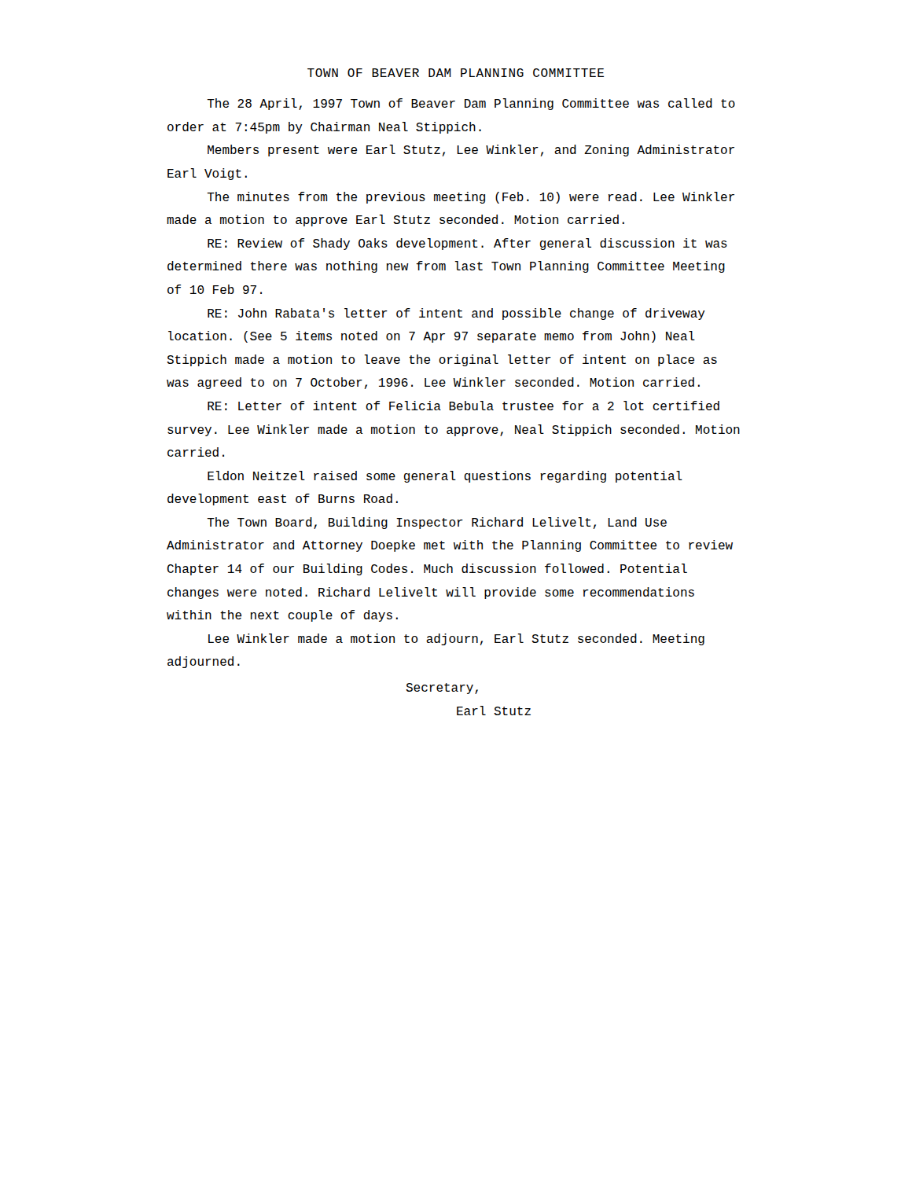TOWN OF BEAVER DAM PLANNING COMMITTEE
The 28 April, 1997 Town of Beaver Dam Planning Committee was called to order at 7:45pm by Chairman Neal Stippich.
Members present were Earl Stutz, Lee Winkler, and Zoning Administrator Earl Voigt.
The minutes from the previous meeting (Feb. 10) were read. Lee Winkler made a motion to approve Earl Stutz seconded. Motion carried.
RE: Review of Shady Oaks development. After general discussion it was determined there was nothing new from last Town Planning Committee Meeting of 10 Feb 97.
RE: John Rabata's letter of intent and possible change of driveway location. (See 5 items noted on 7 Apr 97 separate memo from John) Neal Stippich made a motion to leave the original letter of intent on place as was agreed to on 7 October, 1996. Lee Winkler seconded. Motion carried.
RE: Letter of intent of Felicia Bebula trustee for a 2 lot certified survey. Lee Winkler made a motion to approve, Neal Stippich seconded. Motion carried.
Eldon Neitzel raised some general questions regarding potential development east of Burns Road.
The Town Board, Building Inspector Richard Lelivelt, Land Use Administrator and Attorney Doepke met with the Planning Committee to review Chapter 14 of our Building Codes. Much discussion followed. Potential changes were noted. Richard Lelivelt will provide some recommendations within the next couple of days.
Lee Winkler made a motion to adjourn, Earl Stutz seconded. Meeting adjourned.
Secretary,
Earl Stutz